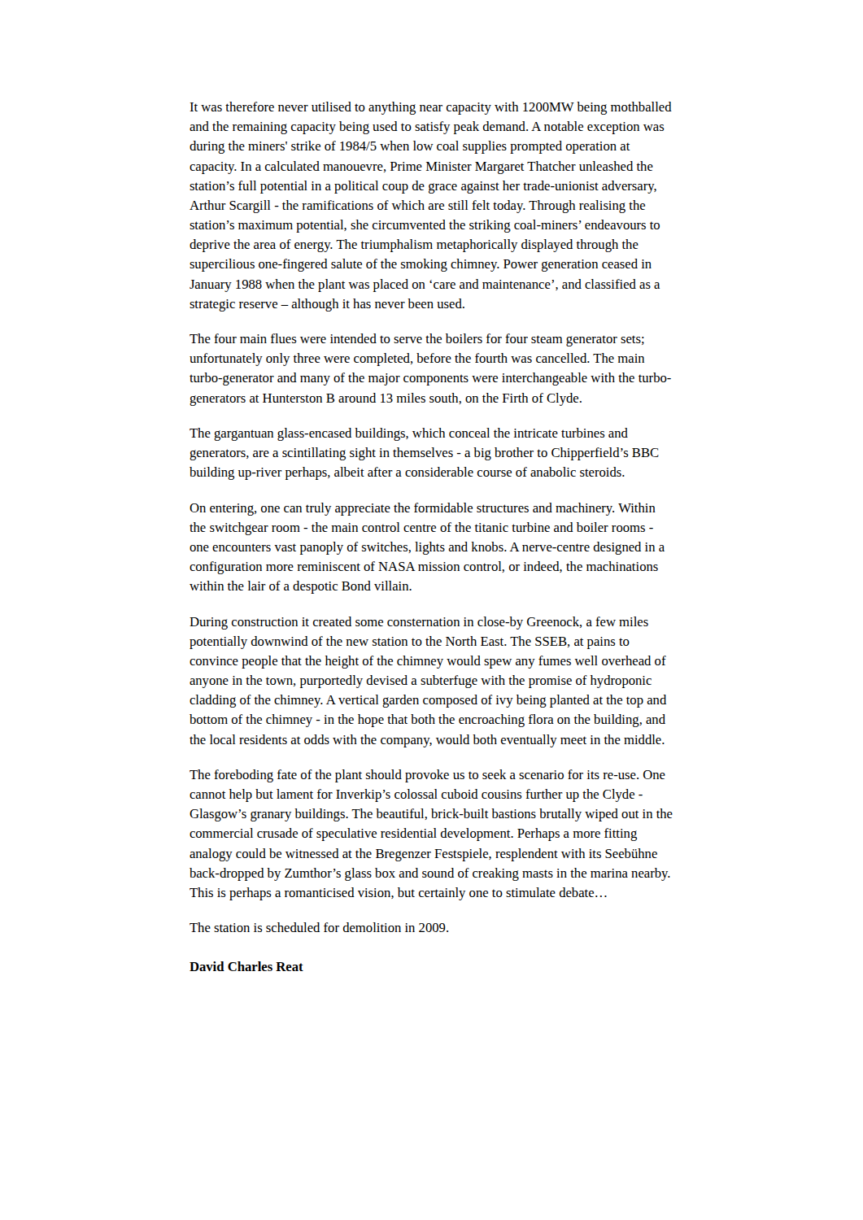It was therefore never utilised to anything near capacity with 1200MW being mothballed and the remaining capacity being used to satisfy peak demand. A notable exception was during the miners' strike of 1984/5 when low coal supplies prompted operation at capacity. In a calculated manouevre, Prime Minister Margaret Thatcher unleashed the station’s full potential in a political coup de grace against her trade-unionist adversary, Arthur Scargill - the ramifications of which are still felt today. Through realising the station’s maximum potential, she circumvented the striking coal-miners’ endeavours to deprive the area of energy. The triumphalism metaphorically displayed through the supercilious one-fingered salute of the smoking chimney. Power generation ceased in January 1988 when the plant was placed on ‘care and maintenance’, and classified as a strategic reserve – although it has never been used.
The four main flues were intended to serve the boilers for four steam generator sets; unfortunately only three were completed, before the fourth was cancelled. The main turbo-generator and many of the major components were interchangeable with the turbo-generators at Hunterston B around 13 miles south, on the Firth of Clyde.
The gargantuan glass-encased buildings, which conceal the intricate turbines and generators, are a scintillating sight in themselves - a big brother to Chipperfield’s BBC building up-river perhaps, albeit after a considerable course of anabolic steroids.
On entering, one can truly appreciate the formidable structures and machinery. Within the switchgear room - the main control centre of the titanic turbine and boiler rooms - one encounters vast panoply of switches, lights and knobs. A nerve-centre designed in a configuration more reminiscent of NASA mission control, or indeed, the machinations within the lair of a despotic Bond villain.
During construction it created some consternation in close-by Greenock, a few miles potentially downwind of the new station to the North East. The SSEB, at pains to convince people that the height of the chimney would spew any fumes well overhead of anyone in the town, purportedly devised a subterfuge with the promise of hydroponic cladding of the chimney. A vertical garden composed of ivy being planted at the top and bottom of the chimney - in the hope that both the encroaching flora on the building, and the local residents at odds with the company, would both eventually meet in the middle.
The foreboding fate of the plant should provoke us to seek a scenario for its re-use. One cannot help but lament for Inverkip’s colossal cuboid cousins further up the Clyde - Glasgow’s granary buildings. The beautiful, brick-built bastions brutally wiped out in the commercial crusade of speculative residential development. Perhaps a more fitting analogy could be witnessed at the Bregenzer Festspiele, resplendent with its Seebühne back-dropped by Zumthor’s glass box and sound of creaking masts in the marina nearby. This is perhaps a romanticised vision, but certainly one to stimulate debate…
The station is scheduled for demolition in 2009.
David Charles Reat